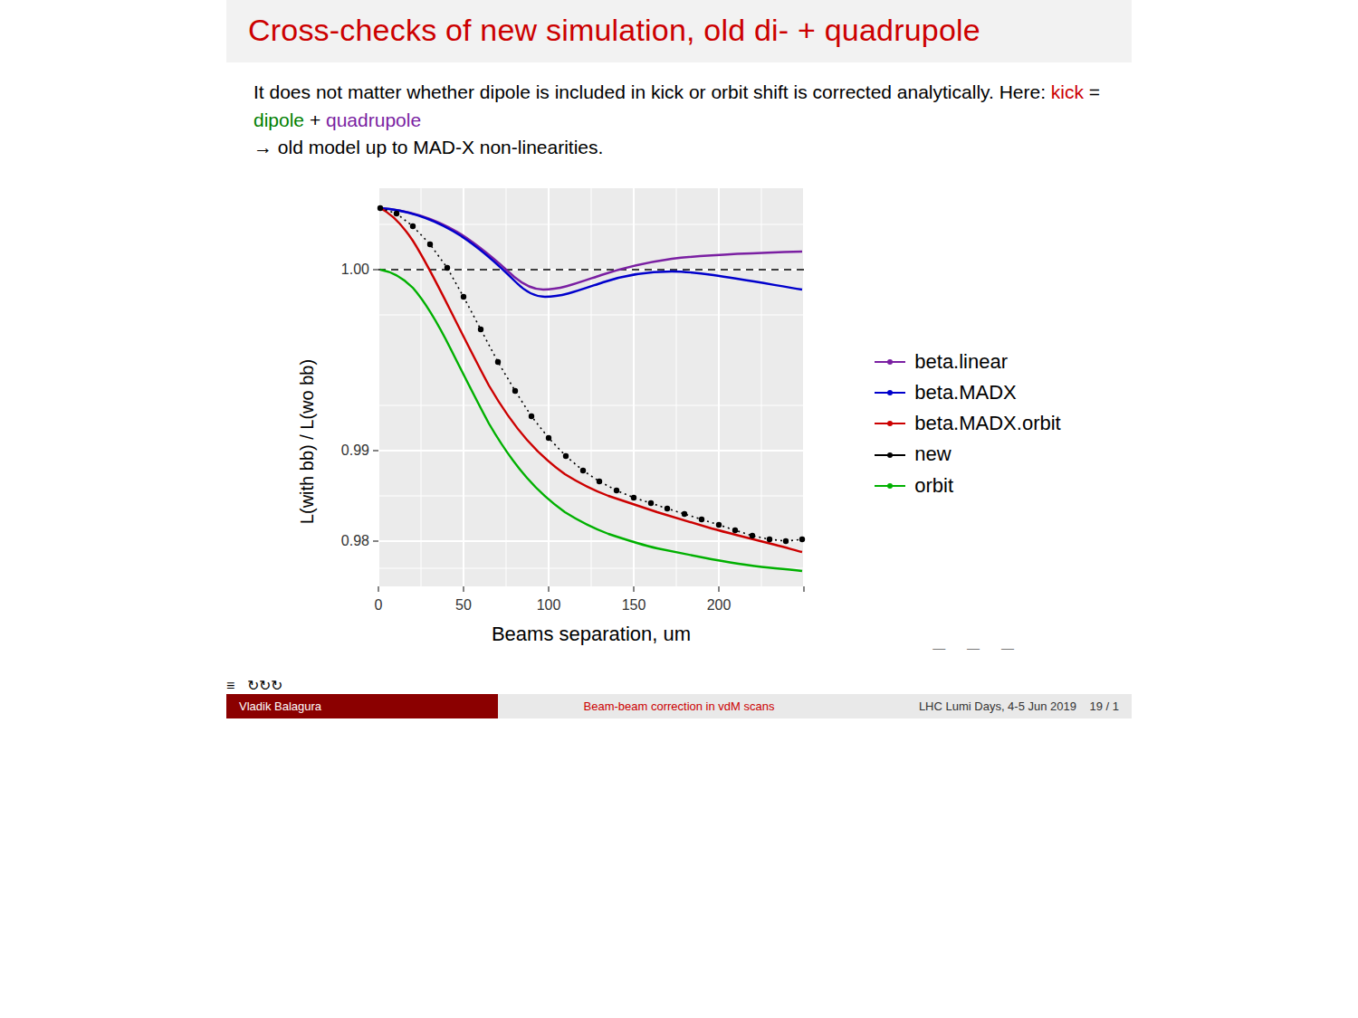Cross-checks of new simulation, old di- + quadrupole
It does not matter whether dipole is included in kick or orbit shift is corrected analytically. Here: kick = dipole + quadrupole
→ old model up to MAD-X non-linearities.
L(with bb) / L(wo bb) 1.00 0.99 0.98 0 50 100 150 200 Beams separation, um
beta.linear
beta.MADX
beta.MADX.orbit
new
orbit
— — —
≡ ↻↻↻
Vladik Balagura
Beam-beam correction in vdM scans
LHC Lumi Days, 4-5 Jun 2019 19 / 1